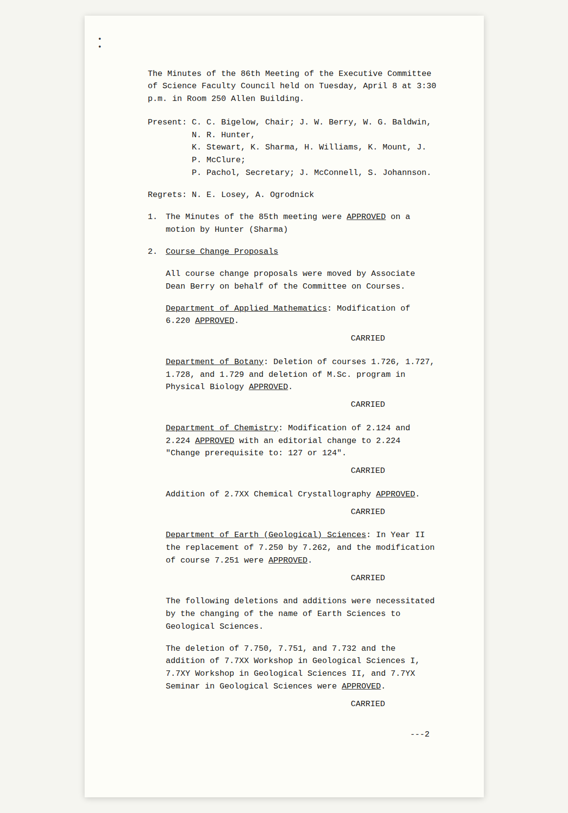• •
The Minutes of the 86th Meeting of the Executive Committee of Science Faculty Council held on Tuesday, April 8 at 3:30 p.m. in Room 250 Allen Building.
Present:
C. C. Bigelow, Chair; J. W. Berry, W. G. Baldwin, N. R. Hunter,
K. Stewart, K. Sharma, H. Williams, K. Mount, J. P. McClure;
P. Pachol, Secretary; J. McConnell, S. Johannson.
Regrets: N. E. Losey, A. Ogrodnick
1.
The Minutes of the 85th meeting were APPROVED on a motion by Hunter (Sharma)
2.
Course Change Proposals
All course change proposals were moved by Associate Dean Berry on behalf of the Committee on Courses.
Department of Applied Mathematics: Modification of 6.220 APPROVED.
CARRIED
Department of Botany: Deletion of courses 1.726, 1.727, 1.728, and 1.729 and deletion of M.Sc. program in Physical Biology APPROVED.
CARRIED
Department of Chemistry: Modification of 2.124 and 2.224 APPROVED with an editorial change to 2.224 "Change prerequisite to: 127 or 124".
CARRIED
Addition of 2.7XX Chemical Crystallography APPROVED.
CARRIED
Department of Earth (Geological) Sciences: In Year II the replacement of 7.250 by 7.262, and the modification of course 7.251 were APPROVED.
CARRIED
The following deletions and additions were necessitated by the changing of the name of Earth Sciences to Geological Sciences.
The deletion of 7.750, 7.751, and 7.732 and the addition of 7.7XX Workshop in Geological Sciences I, 7.7XY Workshop in Geological Sciences II, and 7.7YX Seminar in Geological Sciences were APPROVED.
CARRIED
---2